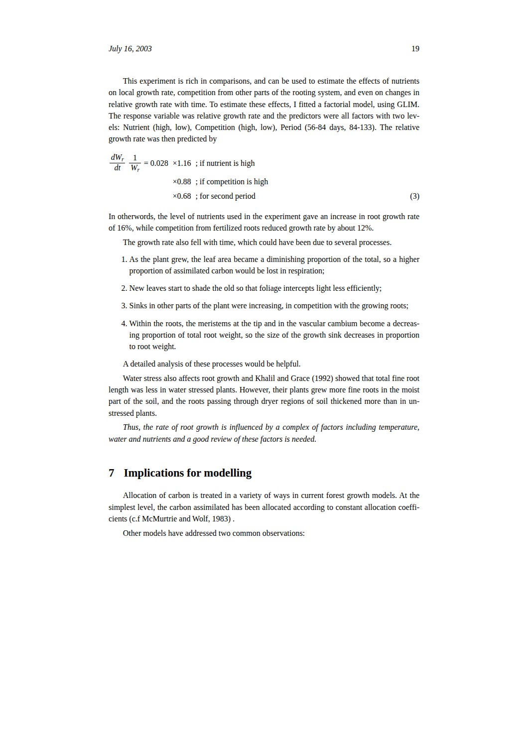July 16, 2003 19
This experiment is rich in comparisons, and can be used to estimate the effects of nutrients on local growth rate, competition from other parts of the rooting system, and even on changes in relative growth rate with time. To estimate these effects, I fitted a factorial model, using GLIM. The response variable was relative growth rate and the predictors were all factors with two levels: Nutrient (high, low), Competition (high, low), Period (56-84 days, 84-133). The relative growth rate was then predicted by
dWr dt 1 Wr = 0.028
×1.16
; if nutrient is high
×0.88
; if competition is high
×0.68
; for second period
(3)
In otherwords, the level of nutrients used in the experiment gave an increase in root growth rate of 16%, while competition from fertilized roots reduced growth rate by about 12%.
The growth rate also fell with time, which could have been due to several processes.
As the plant grew, the leaf area became a diminishing proportion of the total, so a higher proportion of assimilated carbon would be lost in respiration;
New leaves start to shade the old so that foliage intercepts light less efficiently;
Sinks in other parts of the plant were increasing, in competition with the growing roots;
Within the roots, the meristems at the tip and in the vascular cambium become a decreasing proportion of total root weight, so the size of the growth sink decreases in proportion to root weight.
A detailed analysis of these processes would be helpful.
Water stress also affects root growth and Khalil and Grace (1992) showed that total fine root length was less in water stressed plants. However, their plants grew more fine roots in the moist part of the soil, and the roots passing through dryer regions of soil thickened more than in unstressed plants.
Thus, the rate of root growth is influenced by a complex of factors including temperature, water and nutrients and a good review of these factors is needed.
7 Implications for modelling
Allocation of carbon is treated in a variety of ways in current forest growth models. At the simplest level, the carbon assimilated has been allocated according to constant allocation coefficients (c.f McMurtrie and Wolf, 1983) .
Other models have addressed two common observations: